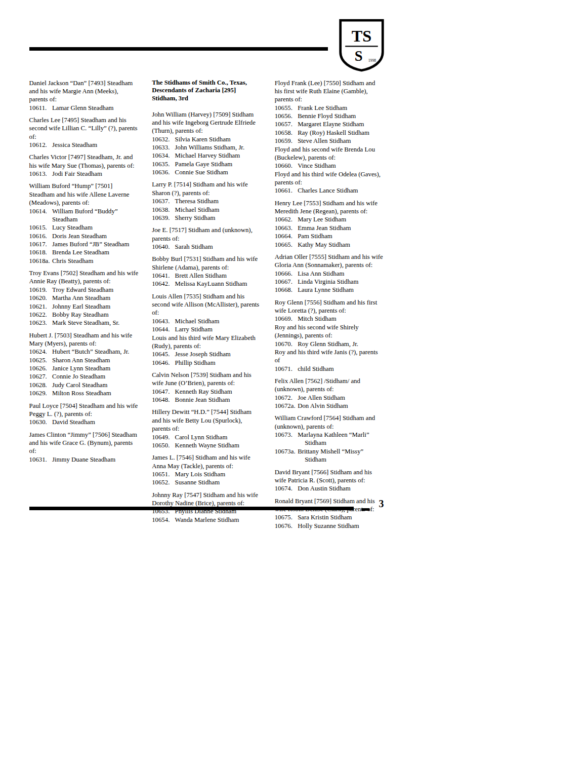TS S 1998
Daniel Jackson “Dan” [7493] Steadham and his wife Margie Ann (Meeks), parents of:
10611. Lamar Glenn Steadham
Charles Lee [7495] Steadham and his second wife Lillian C. “Lilly” (?), parents of:
10612. Jessica Steadham
Charles Victor [7497] Steadham, Jr. and his wife Mary Sue (Thomas), parents of:
10613. Jodi Fair Steadham
William Buford “Hump” [7501] Steadham and his wife Allene Laverne (Meadows), parents of:
10614. William Buford “Buddy” Steadham
10615. Lucy Steadham
10616. Doris Jean Steadham
10617. James Buford “JB” Steadham
10618. Brenda Lee Steadham
10618a. Chris Steadham
Troy Evans [7502] Steadham and his wife Annie Ray (Beatty), parents of:
10619. Troy Edward Steadham
10620. Martha Ann Steadham
10621. Johnny Earl Steadham
10622. Bobby Ray Steadham
10623. Mark Steve Steadham, Sr.
Hubert J. [7503] Steadham and his wife Mary (Myers), parents of:
10624. Hubert “Butch” Steadham, Jr.
10625. Sharon Ann Steadham
10626. Janice Lynn Steadham
10627. Connie Jo Steadham
10628. Judy Carol Steadham
10629. Milton Ross Steadham
Paul Loyce [7504] Steadham and his wife Peggy L. (?), parents of:
10630. David Steadham
James Clinton “Jimmy” [7506] Steadham and his wife Grace G. (Bynum), parents of:
10631. Jimmy Duane Steadham
The Stidhams of Smith Co., Texas, Descendants of Zacharia [295] Stidham, 3rd
John William (Harvey) [7509] Stidham and his wife Ingeborg Gertrude Elfriede (Thurn), parents of:
10632. Silvia Karen Stidham
10633. John Williams Stidham, Jr.
10634. Michael Harvey Stidham
10635. Pamela Gaye Stidham
10636. Connie Sue Stidham
Larry P. [7514] Stidham and his wife Sharon (?), parents of:
10637. Theresa Stidham
10638. Michael Stidham
10639. Sherry Stidham
Joe E. [7517] Stidham and (unknown), parents of:
10640. Sarah Stidham
Bobby Burl [7531] Stidham and his wife Shirlene (Adama), parents of:
10641. Brett Allen Stidham
10642. Melissa KayLuann Stidham
Louis Allen [7535] Stidham and his second wife Allison (McAllister), parents of:
10643. Michael Stidham
10644. Larry Stidham
Louis and his third wife Mary Elizabeth (Rudy), parents of:
10645. Jesse Joseph Stidham
10646. Phillip Stidham
Calvin Nelson [7539] Stidham and his wife June (O’Brien), parents of:
10647. Kenneth Ray Stidham
10648. Bonnie Jean Stidham
Hillery Dewitt “H.D.” [7544] Stidham and his wife Betty Lou (Spurlock), parents of:
10649. Carol Lynn Stidham
10650. Kenneth Wayne Stidham
James L. [7546] Stidham and his wife Anna May (Tackle), parents of:
10651. Mary Lois Stidham
10652. Susanne Stidham
Johnny Ray [7547] Stidham and his wife Dorothy Nadine (Brice), parents of:
10653. Phyllis Dianne Stidham
10654. Wanda Marlene Stidham
Floyd Frank (Lee) [7550] Stidham and his first wife Ruth Elaine (Gamble), parents of:
10655. Frank Lee Stidham
10656. Bennie Floyd Stidham
10657. Margaret Elayne Stidham
10658. Ray (Roy) Haskell Stidham
10659. Steve Allen Stidham
Floyd and his second wife Brenda Lou (Buckelew), parents of:
10660. Vince Stidham
Floyd and his third wife Odelea (Gaves), parents of:
10661. Charles Lance Stidham
Henry Lee [7553] Stidham and his wife Meredith Jene (Regean), parents of:
10662. Mary Lee Stidham
10663. Emma Jean Stidham
10664. Pam Stidham
10665. Kathy May Stidham
Adrian Oller [7555] Stidham and his wife Gloria Ann (Sonnamaker), parents of:
10666. Lisa Ann Stidham
10667. Linda Virginia Stidham
10668. Laura Lynne Stidham
Roy Glenn [7556] Stidham and his first wife Loretta (?), parents of:
10669. Mitch Stidham
Roy and his second wife Shirely (Jennings), parents of:
10670. Roy Glenn Stidham, Jr.
Roy and his third wife Janis (?), parents of
10671. child Stidham
Felix Allen [7562] /Stidham/ and (unknown), parents of:
10672. Joe Allen Stidham
10672a. Don Alvin Stidham
William Crawford [7564] Stidham and (unknown), parents of:
10673. Marlayna Kathleen “Marli”Stidham
10673a. Brittany Mishell “Missy”Stidham
David Bryant [7566] Stidham and his wife Patricia R. (Scott), parents of:
10674. Don Austin Stidham
Ronald Bryant [7569] Stidham and his wife Robin Denise (Clark), parents of:
10675. Sara Kristin Stidham
10676. Holly Suzanne Stidham
3